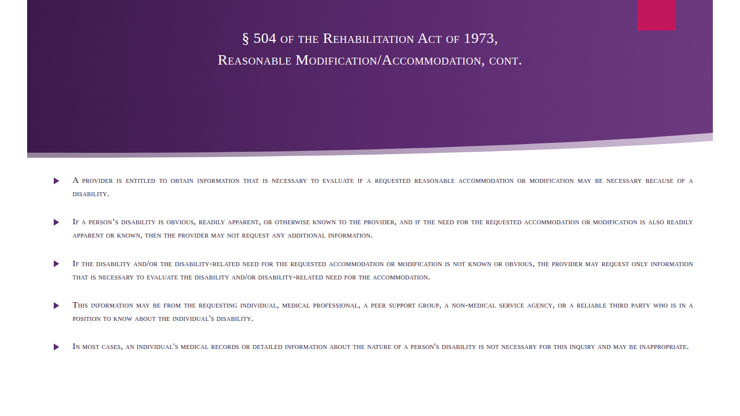§ 504 of the Rehabilitation Act of 1973, Reasonable Modification/Accommodation, cont.
A provider is entitled to obtain information that is necessary to evaluate if a requested reasonable accommodation or modification may be necessary because of a disability.
If a person’s disability is obvious, readily apparent, or otherwise known to the provider, and if the need for the requested accommodation or modification is also readily apparent or known, then the provider may not request any additional information.
If the disability and/or the disability-related need for the requested accommodation or modification is not known or obvious, the provider may request only information that is necessary to evaluate the disability and/or disability-related need for the accommodation.
This information may be from the requesting individual, medical professional, a peer support group, a non-medical service agency, or a reliable third party who is in a position to know about the individual's disability.
In most cases, an individual's medical records or detailed information about the nature of a person's disability is not necessary for this inquiry and may be inappropriate.